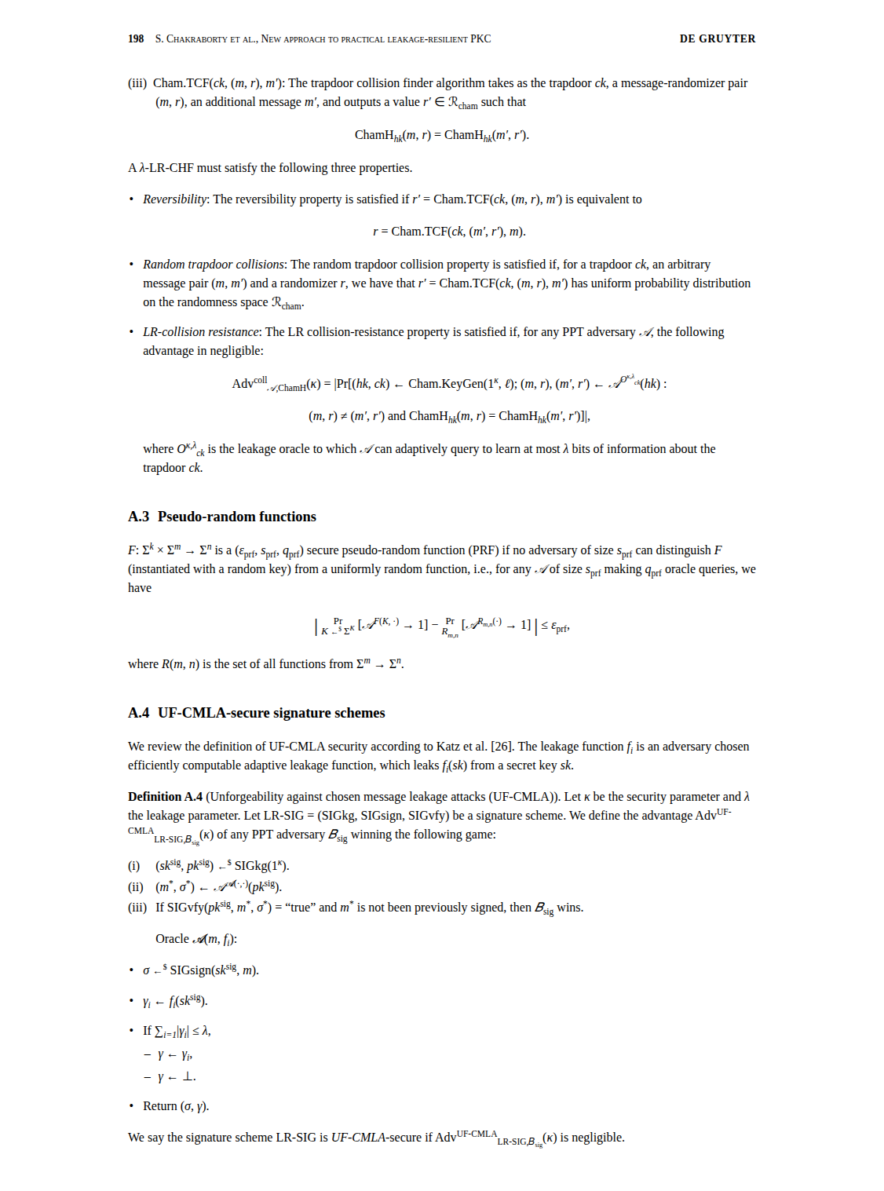198 S. Chakraborty et al., New approach to practical leakage-resilient PKC
DE GRUYTER
(iii) Cham.TCF(ck, (m, r), m′): The trapdoor collision finder algorithm takes as the trapdoor ck, a message-randomizer pair (m, r), an additional message m′, and outputs a value r′ ∈ ℛcham such that
ChamHhk(m, r) = ChamHhk(m′, r′).
A λ-LR-CHF must satisfy the following three properties.
Reversibility: The reversibility property is satisfied if r′ = Cham.TCF(ck, (m, r), m′) is equivalent to
r = Cham.TCF(ck, (m′, r′), m).
Random trapdoor collisions: The random trapdoor collision property is satisfied if, for a trapdoor ck, an arbitrary message pair (m, m′) and a randomizer r, we have that r′ = Cham.TCF(ck, (m, r), m′) has uniform probability distribution on the randomness space ℛcham.
LR-collision resistance: The LR collision-resistance property is satisfied if, for any PPT adversary 𝒜, the following advantage in negligible:
Advcoll𝒜,ChamH(κ) = |Pr[(hk, ck) ← Cham.KeyGen(1κ, ℓ); (m, r), (m′, r′) ← 𝒜Oκ,λck(hk) :
(m, r) ≠ (m′, r′) and ChamHhk(m, r) = ChamHhk(m′, r′)]|,
where Oκ,λck is the leakage oracle to which 𝒜 can adaptively query to learn at most λ bits of information about the trapdoor ck.
A.3 Pseudo-random functions
F: Σk × Σm → Σn is a (εprf, sprf, qprf) secure pseudo-random function (PRF) if no adversary of size sprf can distinguish F (instantiated with a random key) from a uniformly random function, i.e., for any 𝒜 of size sprf making qprf oracle queries, we have
| Pr
K ←$ ΣK [𝒜F(K, ·) → 1] − Pr
Rm,n [𝒜Rm,n(·) → 1] | ≤ εprf,
where R(m, n) is the set of all functions from Σm → Σn.
A.4 UF-CMLA-secure signature schemes
We review the definition of UF-CMLA security according to Katz et al. [26]. The leakage function fi is an adversary chosen efficiently computable adaptive leakage function, which leaks fi(sk) from a secret key sk.
Definition A.4 (Unforgeability against chosen message leakage attacks (UF-CMLA)). Let κ be the security parameter and λ the leakage parameter. Let LR-SIG = (SIGkg, SIGsign, SIGvfy) be a signature scheme. We define the advantage AdvUF-CMLALR-SIG,𝐵sig(κ) of any PPT adversary 𝐵sig winning the following game:
(i)(sksig, pksig) ←$ SIGkg(1κ).
(ii)(m*, σ*) ← 𝒜𝓐(·,·)(pksig).
(iii) If SIGvfy(pksig, m*, σ*) = “true” and m* is not been previously signed, then 𝐵sig wins.
Oracle 𝓐(m, fi):
σ ←$ SIGsign(sksig, m).
γi ← fi(sksig).
If ∑i=1|γi| ≤ λ,
γ ← γi,
γ ← ⊥.
Return (σ, γ).
We say the signature scheme LR-SIG is UF-CMLA-secure if AdvUF-CMLALR-SIG,𝐵sig(κ) is negligible.